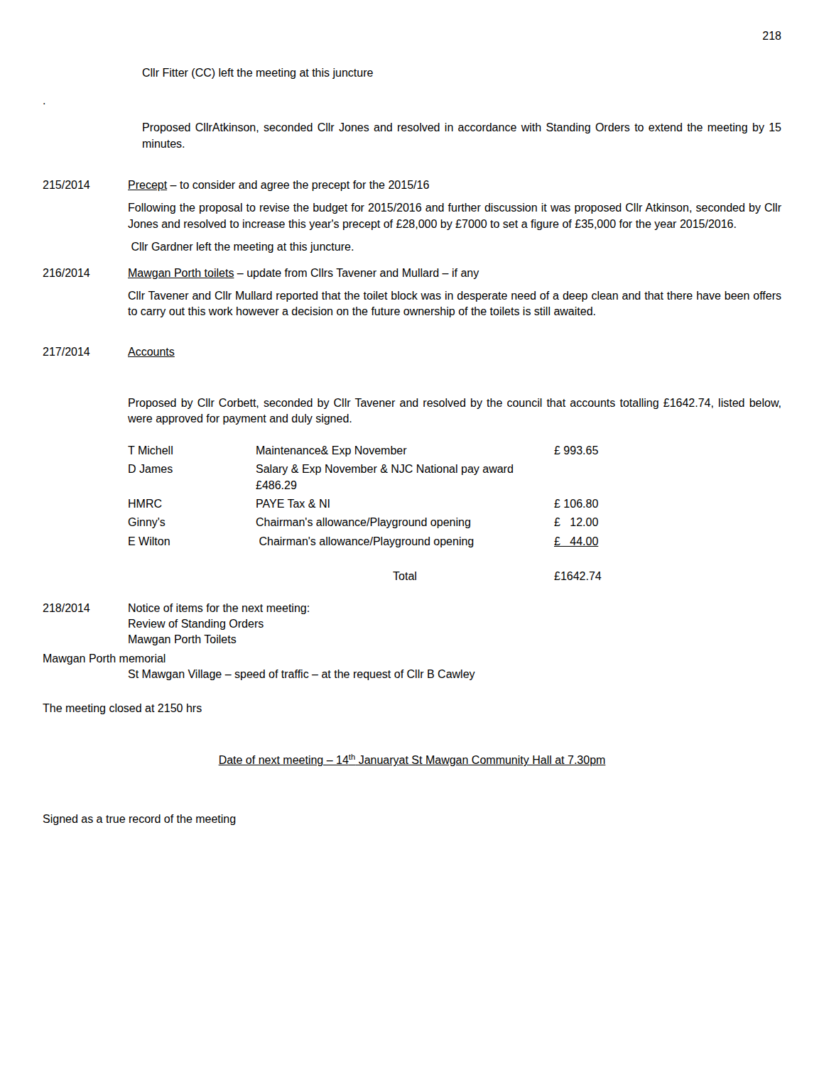218
Cllr Fitter (CC) left the meeting at this juncture
.
Proposed CllrAtkinson, seconded Cllr Jones and resolved in accordance with Standing Orders to extend the meeting by 15 minutes.
215/2014
Precept – to consider and agree the precept for the 2015/16
Following the proposal to revise the budget for 2015/2016 and further discussion it was proposed Cllr Atkinson, seconded by Cllr Jones and resolved to increase this year's precept of £28,000 by £7000 to set a figure of £35,000 for the year 2015/2016.
Cllr Gardner left the meeting at this juncture.
216/2014
Mawgan Porth toilets – update from Cllrs Tavener and Mullard – if any
Cllr Tavener and Cllr Mullard reported that the toilet block was in desperate need of a deep clean and that there have been offers to carry out this work however a decision on the future ownership of the toilets is still awaited.
217/2014
Accounts
Proposed by Cllr Corbett, seconded by Cllr Tavener and resolved by the council that accounts totalling £1642.74, listed below, were approved for payment and duly signed.
| | T Michell | Maintenance& Exp November | £ 993.65 |
| | D James | Salary & Exp November & NJC National pay award £486.29 | |
| | HMRC | PAYE Tax & NI | £ 106.80 |
| | Ginny's | Chairman's allowance/Playground opening | £ 12.00 |
| | E Wilton | Chairman's allowance/Playground opening | £ 44.00 |
| | | Total | £1642.74 |
218/2014
Notice of items for the next meeting:
Review of Standing Orders
Mawgan Porth Toilets
Mawgan Porth memorial
St Mawgan Village – speed of traffic – at the request of Cllr B Cawley
The meeting closed at 2150 hrs
Date of next meeting – 14th Januaryat St Mawgan Community Hall at 7.30pm
Signed as a true record of the meeting